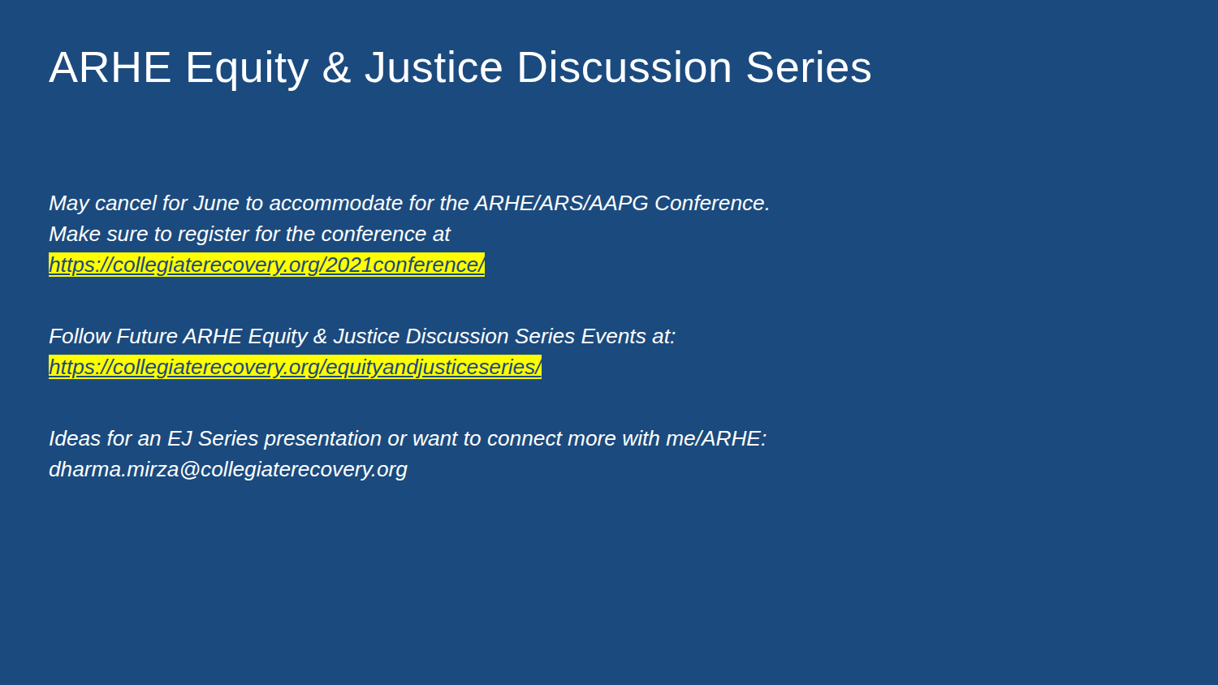ARHE Equity & Justice Discussion Series
May cancel for June to accommodate for the ARHE/ARS/AAPG Conference.
Make sure to register for the conference at
https://collegiaterecovery.org/2021conference/
Follow Future ARHE Equity & Justice Discussion Series Events at:
https://collegiaterecovery.org/equityandjusticeseries/
Ideas for an EJ Series presentation or want to connect more with me/ARHE:
dharma.mirza@collegiaterecovery.org